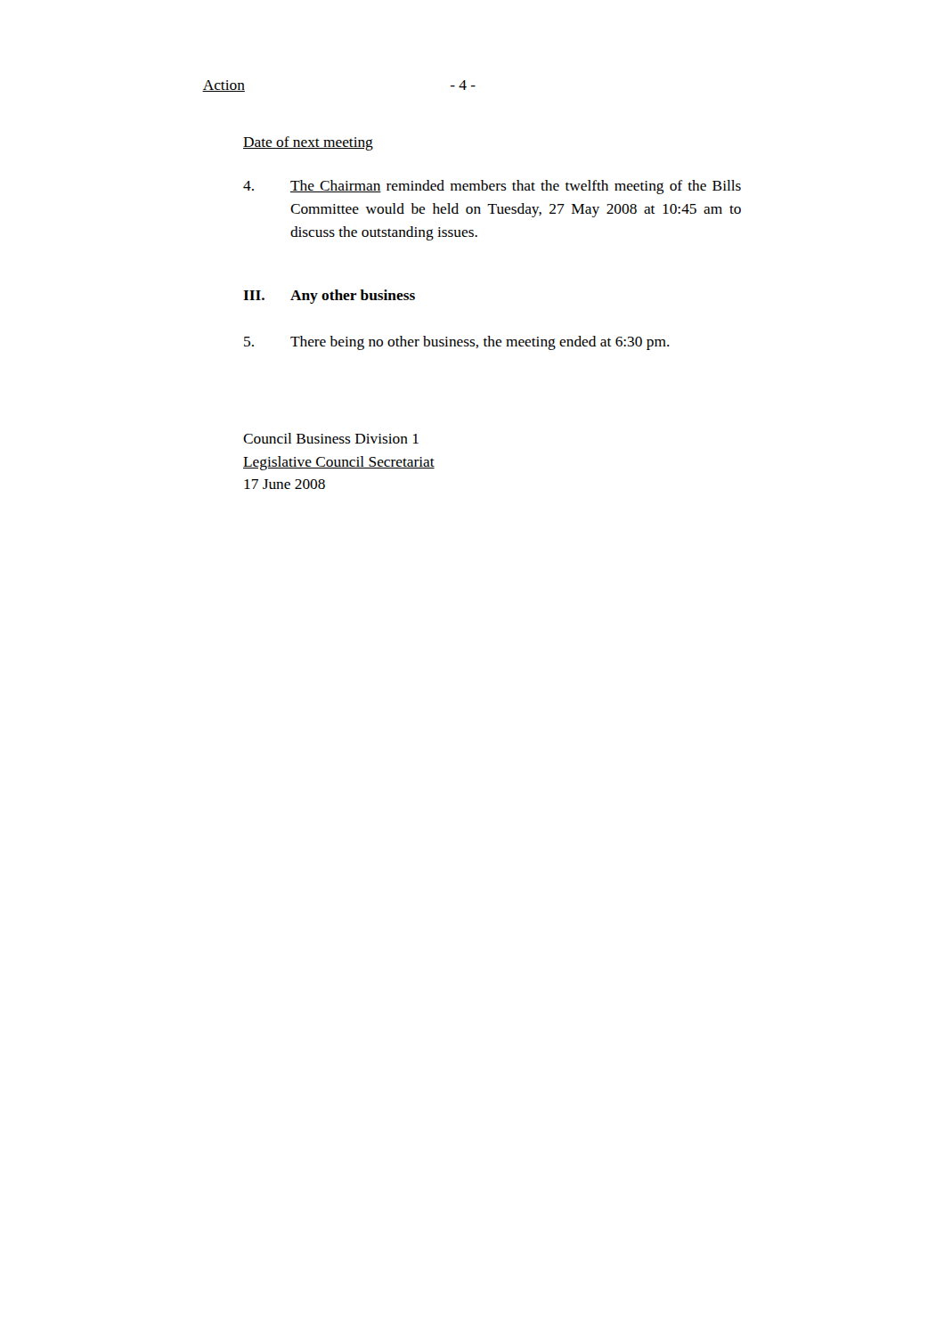Action
- 4 -
Date of next meeting
4.
The Chairman reminded members that the twelfth meeting of the Bills Committee would be held on Tuesday, 27 May 2008 at 10:45 am to discuss the outstanding issues.
III.
Any other business
5.
There being no other business, the meeting ended at 6:30 pm.
Council Business Division 1
Legislative Council Secretariat
17 June 2008